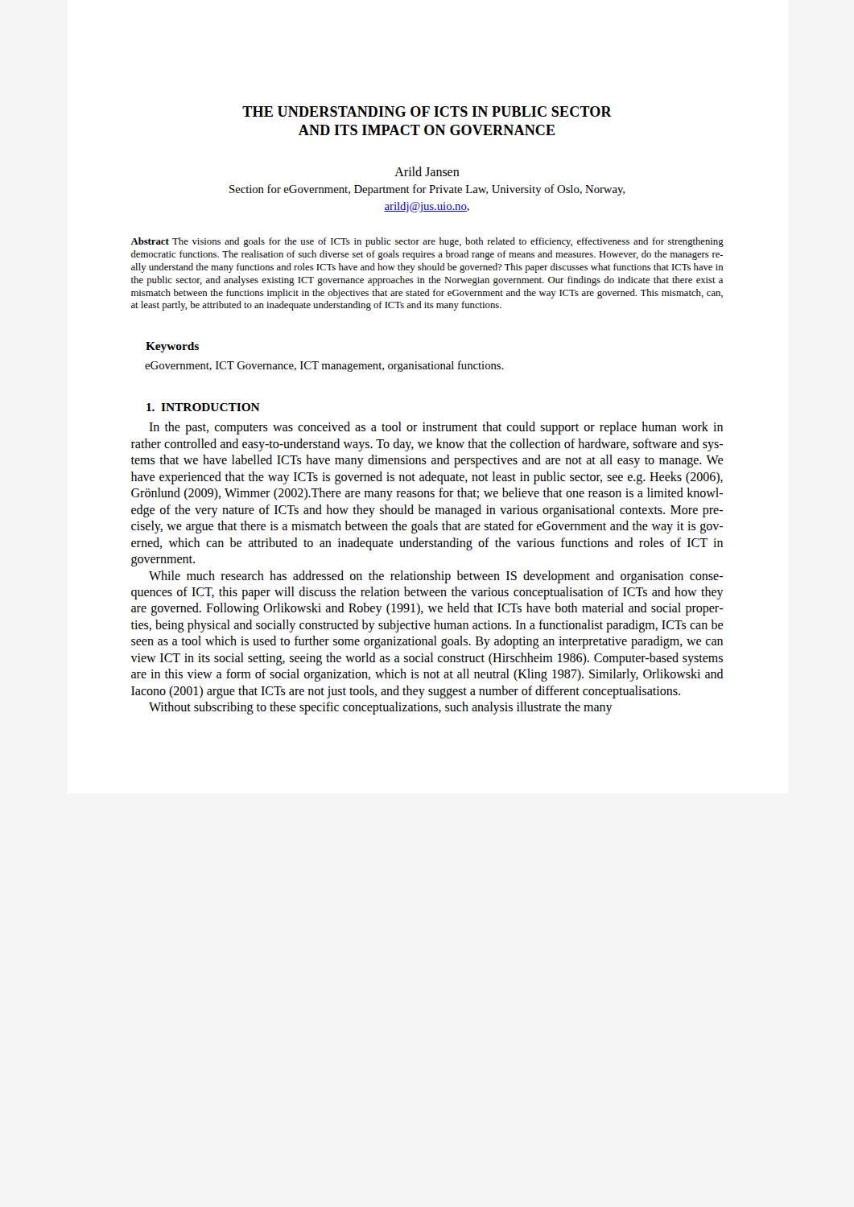The Understanding of ICTs in Public Sector
and its Impact on Governance
Arild Jansen
Section for eGovernment, Department for Private Law, University of Oslo, Norway,
arildj@jus.uio.no,
Abstract The visions and goals for the use of ICTs in public sector are huge, both related to efficiency, effectiveness and for strengthening democratic functions. The realisation of such diverse set of goals requires a broad range of means and measures. However, do the managers really understand the many functions and roles ICTs have and how they should be governed? This paper discusses what functions that ICTs have in the public sector, and analyses existing ICT governance approaches in the Norwegian government. Our findings do indicate that there exist a mismatch between the functions implicit in the objectives that are stated for eGovernment and the way ICTs are governed. This mismatch, can, at least partly, be attributed to an inadequate understanding of ICTs and its many functions.
Keywords
eGovernment, ICT Governance, ICT management, organisational functions.
1. INTRODUCTION
In the past, computers was conceived as a tool or instrument that could support or replace human work in rather controlled and easy-to-understand ways. To day, we know that the collection of hardware, software and systems that we have labelled ICTs have many dimensions and perspectives and are not at all easy to manage. We have experienced that the way ICTs is governed is not adequate, not least in public sector, see e.g. Heeks (2006), Grönlund (2009), Wimmer (2002).There are many reasons for that; we believe that one reason is a limited knowledge of the very nature of ICTs and how they should be managed in various organisational contexts. More precisely, we argue that there is a mismatch between the goals that are stated for eGovernment and the way it is governed, which can be attributed to an inadequate understanding of the various functions and roles of ICT in government.
While much research has addressed on the relationship between IS development and organisation consequences of ICT, this paper will discuss the relation between the various conceptualisation of ICTs and how they are governed. Following Orlikowski and Robey (1991), we held that ICTs have both material and social properties, being physical and socially constructed by subjective human actions. In a functionalist paradigm, ICTs can be seen as a tool which is used to further some organizational goals. By adopting an interpretative paradigm, we can view ICT in its social setting, seeing the world as a social construct (Hirschheim 1986). Computer-based systems are in this view a form of social organization, which is not at all neutral (Kling 1987). Similarly, Orlikowski and Iacono (2001) argue that ICTs are not just tools, and they suggest a number of different conceptualisations.
Without subscribing to these specific conceptualizations, such analysis illustrate the many